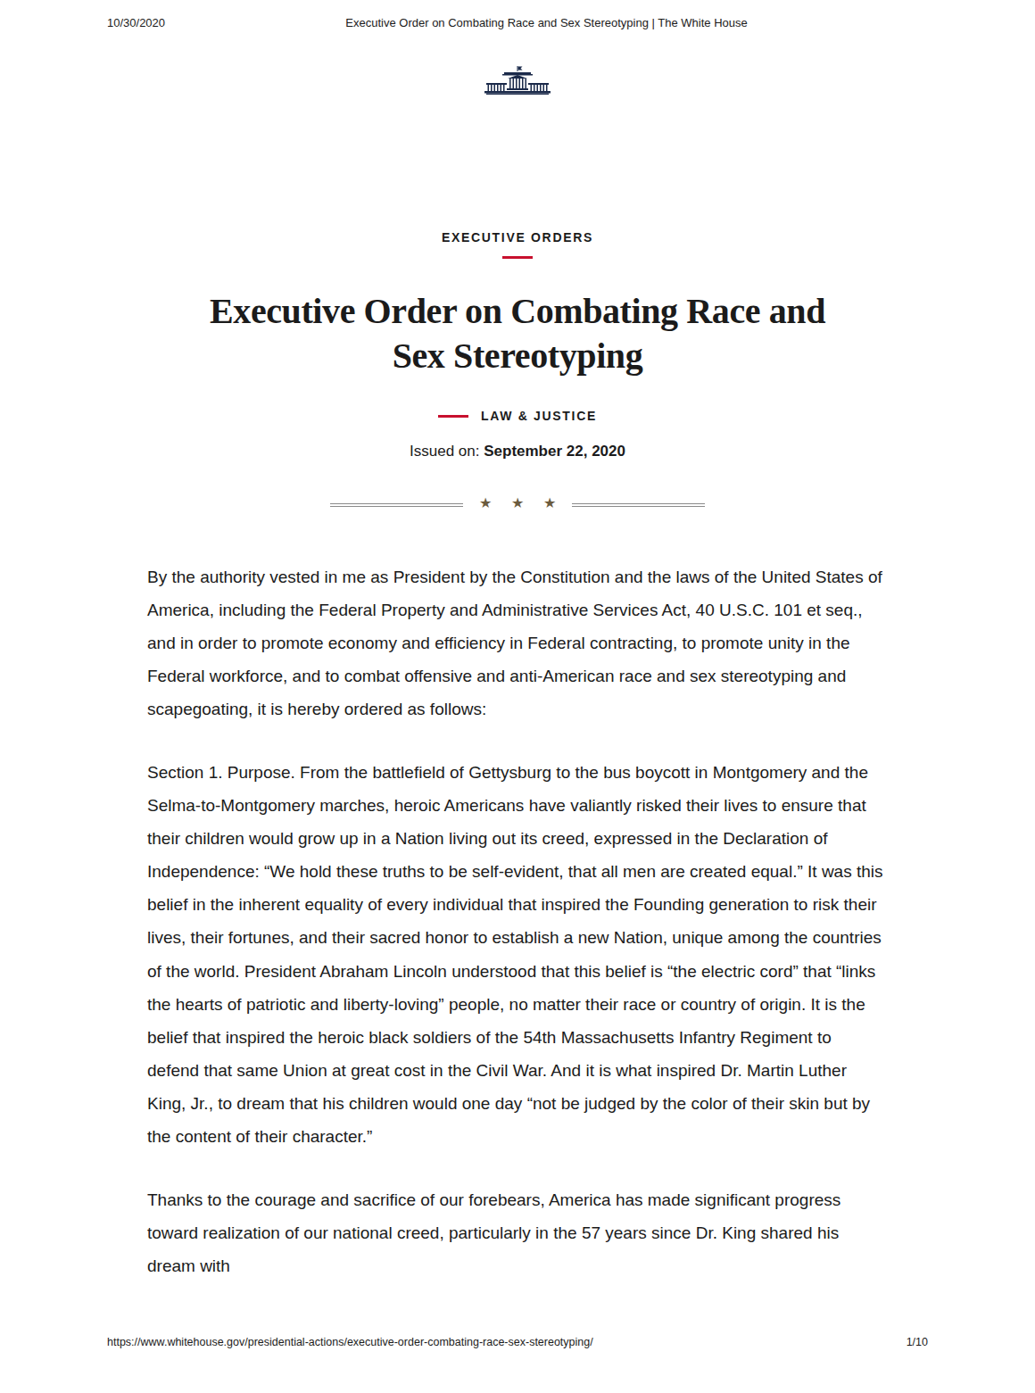10/30/2020 Executive Order on Combating Race and Sex Stereotyping | The White House
Executive Orders
Executive Order on Combating Race and Sex Stereotyping
Law & Justice
Issued on: September 22, 2020
★ ★ ★
By the authority vested in me as President by the Constitution and the laws of the United States of America, including the Federal Property and Administrative Services Act, 40 U.S.C. 101 et seq., and in order to promote economy and efficiency in Federal contracting, to promote unity in the Federal workforce, and to combat offensive and anti-American race and sex stereotyping and scapegoating, it is hereby ordered as follows:
Section 1. Purpose. From the battlefield of Gettysburg to the bus boycott in Montgomery and the Selma-to-Montgomery marches, heroic Americans have valiantly risked their lives to ensure that their children would grow up in a Nation living out its creed, expressed in the Declaration of Independence: “We hold these truths to be self-evident, that all men are created equal.” It was this belief in the inherent equality of every individual that inspired the Founding generation to risk their lives, their fortunes, and their sacred honor to establish a new Nation, unique among the countries of the world. President Abraham Lincoln understood that this belief is “the electric cord” that “links the hearts of patriotic and liberty-loving” people, no matter their race or country of origin. It is the belief that inspired the heroic black soldiers of the 54th Massachusetts Infantry Regiment to defend that same Union at great cost in the Civil War. And it is what inspired Dr. Martin Luther King, Jr., to dream that his children would one day “not be judged by the color of their skin but by the content of their character.”
Thanks to the courage and sacrifice of our forebears, America has made significant progress toward realization of our national creed, particularly in the 57 years since Dr. King shared his dream with
https://www.whitehouse.gov/presidential-actions/executive-order-combating-race-sex-stereotyping/ 1/10